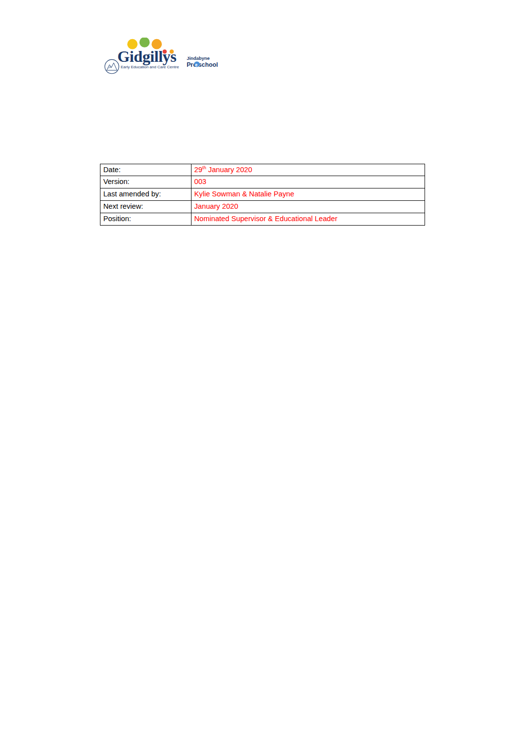Gidgillys Early Education and Care Centre Jindabyne Pre school e
| Date: | 29 th January 2020 |
| Version: | 003 |
| Last amended by: | Kylie Sowman & Natalie Payne |
| Next review: | January 2020 |
| Position: | Nominated Supervisor & Educational Leader |